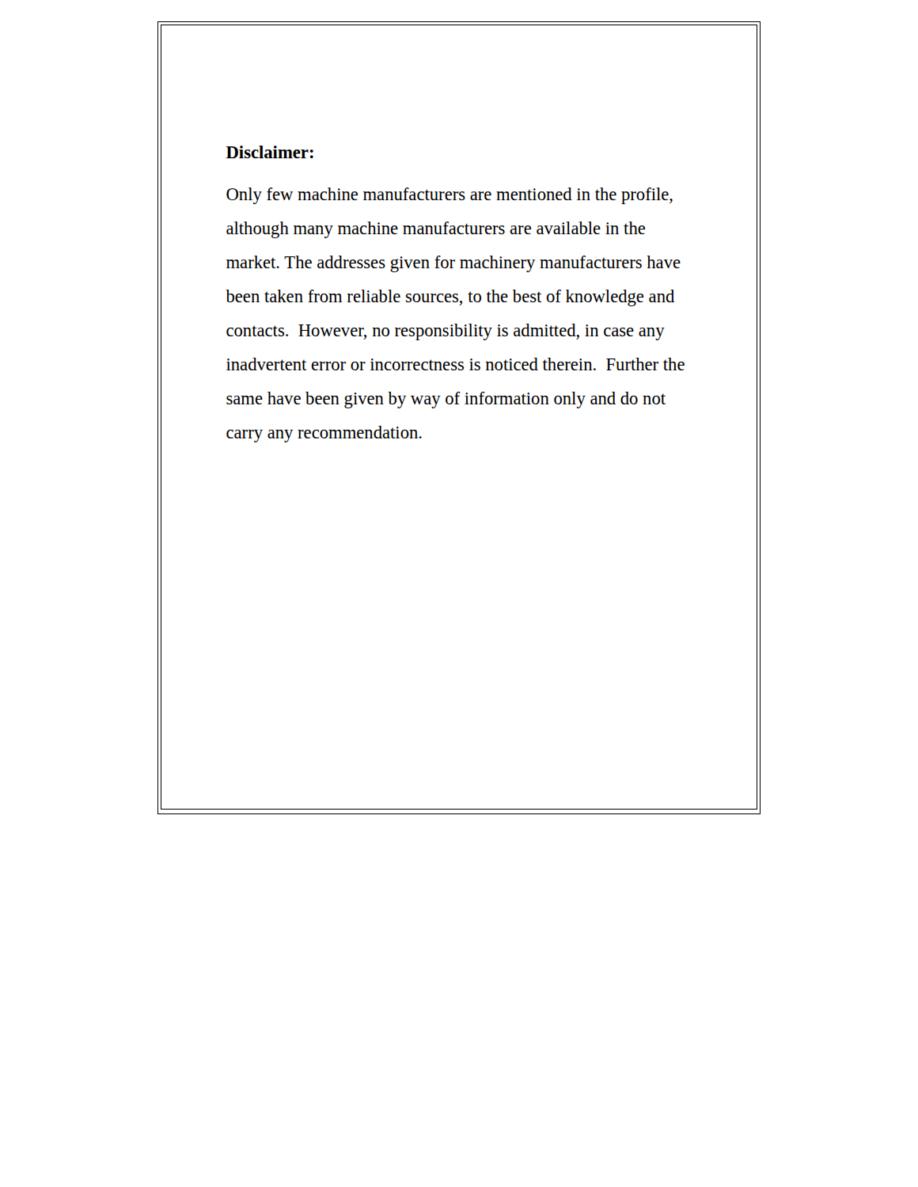Disclaimer:
Only few machine manufacturers are mentioned in the profile, although many machine manufacturers are available in the market. The addresses given for machinery manufacturers have been taken from reliable sources, to the best of knowledge and contacts. However, no responsibility is admitted, in case any inadvertent error or incorrectness is noticed therein. Further the same have been given by way of information only and do not carry any recommendation.